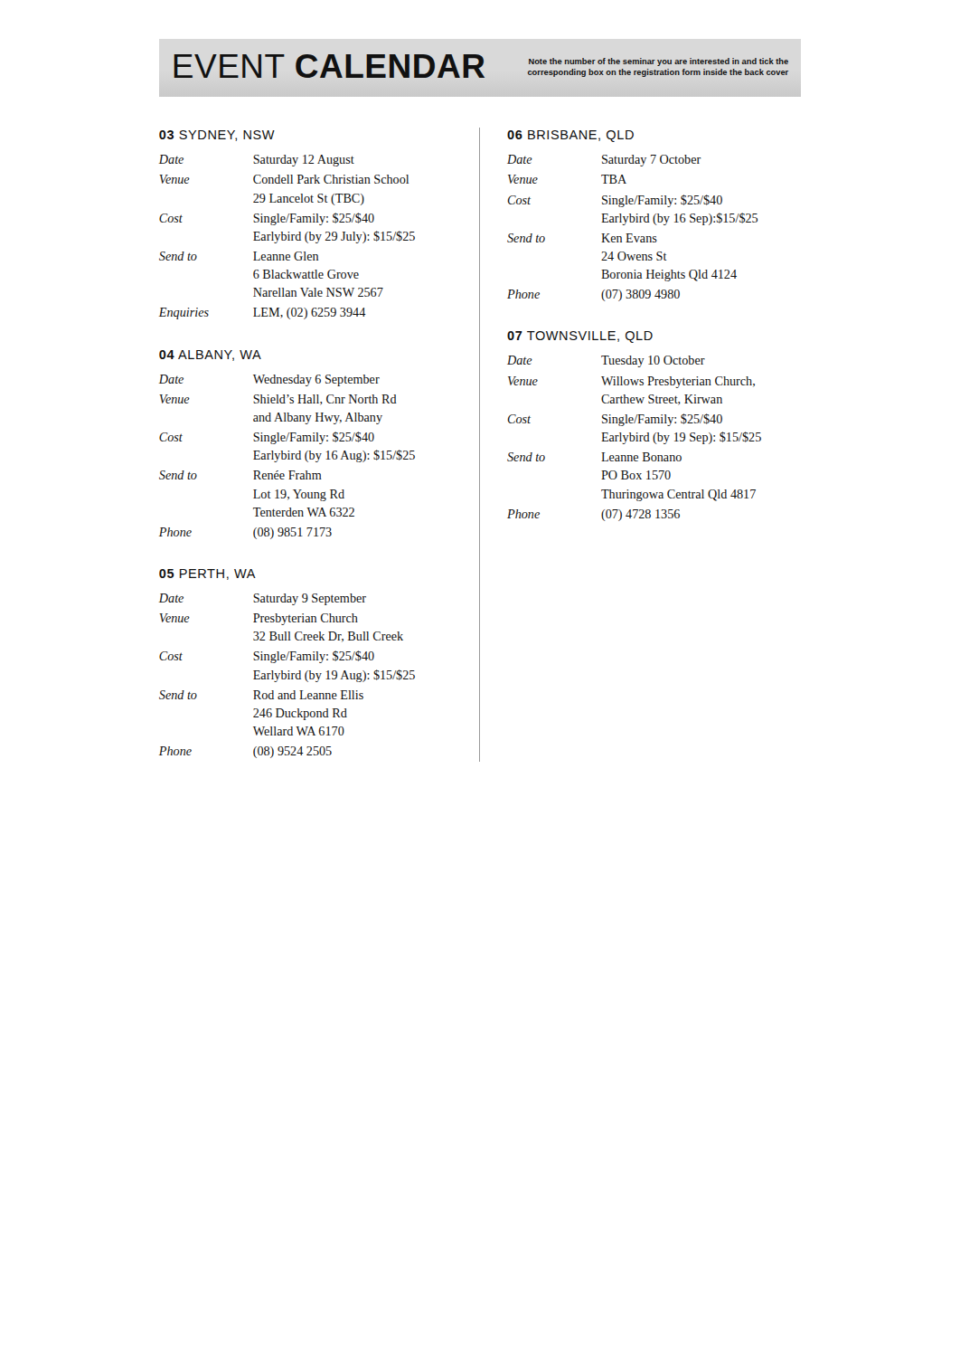EVENT CALENDAR
Note the number of the seminar you are interested in and tick the
corresponding box on the registration form inside the back cover
03 SYDNEY, NSW
| Date | Saturday 12 August |
| Venue | Condell Park Christian School 29 Lancelot St (TBC) |
| Cost | Single/Family: $25/$40 Earlybird (by 29 July): $15/$25 |
| Send to | Leanne Glen 6 Blackwattle Grove Narellan Vale NSW 2567 |
| Enquiries | LEM, (02) 6259 3944 |
04 ALBANY, WA
| Date | Wednesday 6 September |
| Venue | Shield’s Hall, Cnr North Rd and Albany Hwy, Albany |
| Cost | Single/Family: $25/$40 Earlybird (by 16 Aug): $15/$25 |
| Send to | Renée Frahm Lot 19, Young Rd Tenterden WA 6322 |
| Phone | (08) 9851 7173 |
05 PERTH, WA
| Date | Saturday 9 September |
| Venue | Presbyterian Church 32 Bull Creek Dr, Bull Creek |
| Cost | Single/Family: $25/$40 Earlybird (by 19 Aug): $15/$25 |
| Send to | Rod and Leanne Ellis 246 Duckpond Rd Wellard WA 6170 |
| Phone | (08) 9524 2505 |
06 BRISBANE, QLD
| Date | Saturday 7 October |
| Venue | TBA |
| Cost | Single/Family: $25/$40 Earlybird (by 16 Sep):$15/$25 |
| Send to | Ken Evans 24 Owens St Boronia Heights Qld 4124 |
| Phone | (07) 3809 4980 |
07 TOWNSVILLE, QLD
| Date | Tuesday 10 October |
| Venue | Willows Presbyterian Church, Carthew Street, Kirwan |
| Cost | Single/Family: $25/$40 Earlybird (by 19 Sep): $15/$25 |
| Send to | Leanne Bonano PO Box 1570 Thuringowa Central Qld 4817 |
| Phone | (07) 4728 1356 |